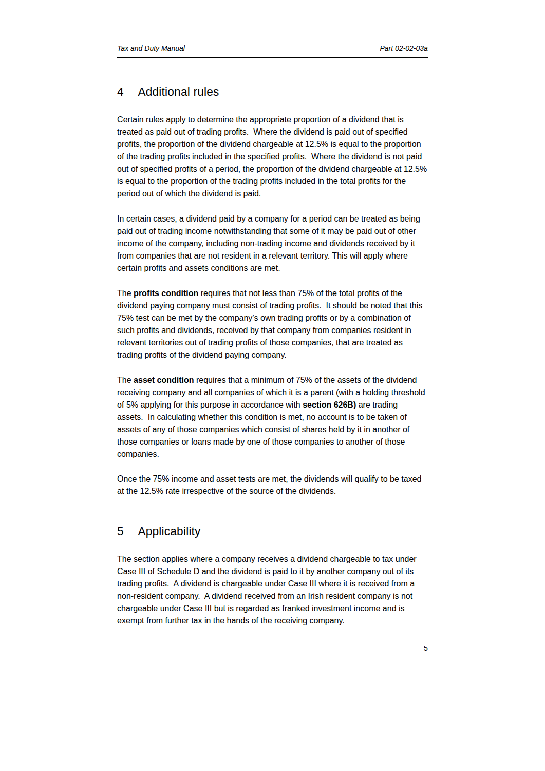Tax and Duty Manual
Part 02-02-03a
4 Additional rules
Certain rules apply to determine the appropriate proportion of a dividend that is treated as paid out of trading profits. Where the dividend is paid out of specified profits, the proportion of the dividend chargeable at 12.5% is equal to the proportion of the trading profits included in the specified profits. Where the dividend is not paid out of specified profits of a period, the proportion of the dividend chargeable at 12.5% is equal to the proportion of the trading profits included in the total profits for the period out of which the dividend is paid.
In certain cases, a dividend paid by a company for a period can be treated as being paid out of trading income notwithstanding that some of it may be paid out of other income of the company, including non-trading income and dividends received by it from companies that are not resident in a relevant territory. This will apply where certain profits and assets conditions are met.
The profits condition requires that not less than 75% of the total profits of the dividend paying company must consist of trading profits. It should be noted that this 75% test can be met by the company’s own trading profits or by a combination of such profits and dividends, received by that company from companies resident in relevant territories out of trading profits of those companies, that are treated as trading profits of the dividend paying company.
The asset condition requires that a minimum of 75% of the assets of the dividend receiving company and all companies of which it is a parent (with a holding threshold of 5% applying for this purpose in accordance with section 626B) are trading assets. In calculating whether this condition is met, no account is to be taken of assets of any of those companies which consist of shares held by it in another of those companies or loans made by one of those companies to another of those companies.
Once the 75% income and asset tests are met, the dividends will qualify to be taxed at the 12.5% rate irrespective of the source of the dividends.
5 Applicability
The section applies where a company receives a dividend chargeable to tax under Case III of Schedule D and the dividend is paid to it by another company out of its trading profits. A dividend is chargeable under Case III where it is received from a non-resident company. A dividend received from an Irish resident company is not chargeable under Case III but is regarded as franked investment income and is exempt from further tax in the hands of the receiving company.
5